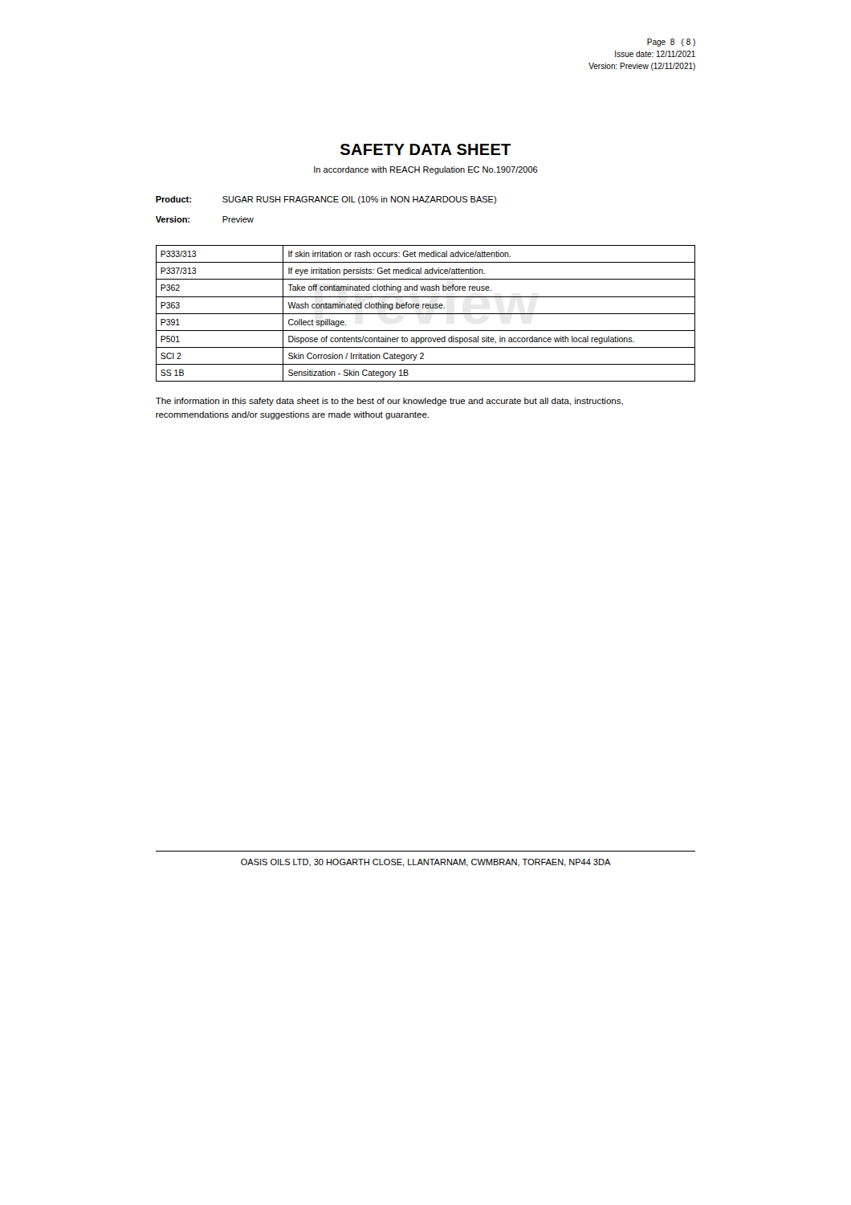Preview
Page 8 ( 8 )
Issue date: 12/11/2021
Version: Preview (12/11/2021)
SAFETY DATA SHEET
In accordance with REACH Regulation EC No.1907/2006
Product: SUGAR RUSH FRAGRANCE OIL (10% in NON HAZARDOUS BASE)
Version: Preview
| P333/313 | If skin irritation or rash occurs: Get medical advice/attention. |
| P337/313 | If eye irritation persists: Get medical advice/attention. |
| P362 | Take off contaminated clothing and wash before reuse. |
| P363 | Wash contaminated clothing before reuse. |
| P391 | Collect spillage. |
| P501 | Dispose of contents/container to approved disposal site, in accordance with local regulations. |
| SCI 2 | Skin Corrosion / Irritation Category 2 |
| SS 1B | Sensitization - Skin Category 1B |
The information in this safety data sheet is to the best of our knowledge true and accurate but all data, instructions, recommendations and/or suggestions are made without guarantee.
OASIS OILS LTD, 30 HOGARTH CLOSE, LLANTARNAM, CWMBRAN, TORFAEN, NP44 3DA